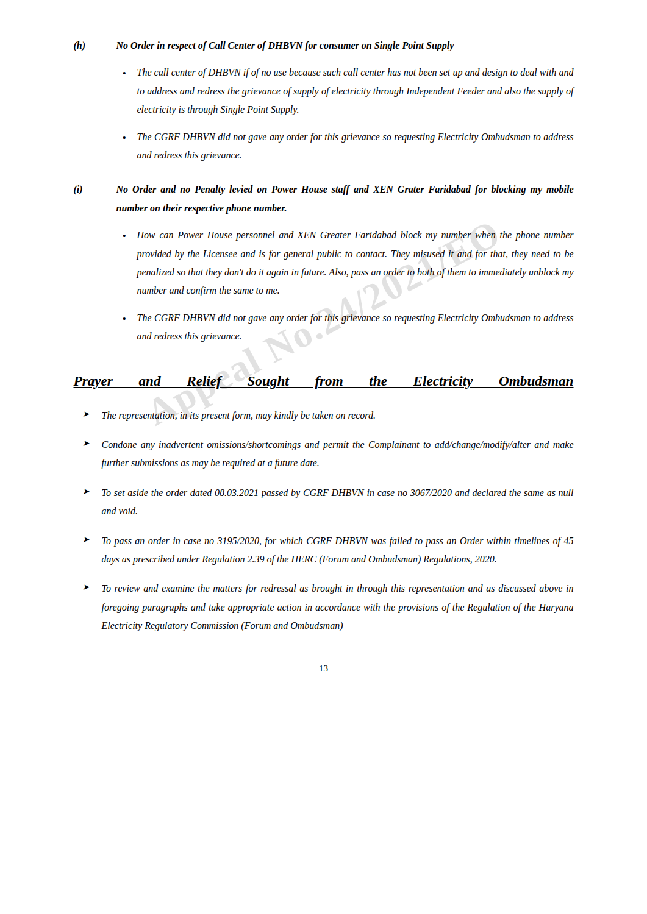Appeal No.24/2021/EO
(h)
No Order in respect of Call Center of DHBVN for consumer on Single Point Supply
The call center of DHBVN if of no use because such call center has not been set up and design to deal with and to address and redress the grievance of supply of electricity through Independent Feeder and also the supply of electricity is through Single Point Supply.
The CGRF DHBVN did not gave any order for this grievance so requesting Electricity Ombudsman to address and redress this grievance.
(i)
No Order and no Penalty levied on Power House staff and XEN Grater Faridabad for blocking my mobile number on their respective phone number.
How can Power House personnel and XEN Greater Faridabad block my number when the phone number provided by the Licensee and is for general public to contact. They misused it and for that, they need to be penalized so that they don't do it again in future. Also, pass an order to both of them to immediately unblock my number and confirm the same to me.
The CGRF DHBVN did not gave any order for this grievance so requesting Electricity Ombudsman to address and redress this grievance.
Prayer and Relief Sought from the Electricity Ombudsman
The representation, in its present form, may kindly be taken on record.
Condone any inadvertent omissions/shortcomings and permit the Complainant to add/change/modify/alter and make further submissions as may be required at a future date.
To set aside the order dated 08.03.2021 passed by CGRF DHBVN in case no 3067/2020 and declared the same as null and void.
To pass an order in case no 3195/2020, for which CGRF DHBVN was failed to pass an Order within timelines of 45 days as prescribed under Regulation 2.39 of the HERC (Forum and Ombudsman) Regulations, 2020.
To review and examine the matters for redressal as brought in through this representation and as discussed above in foregoing paragraphs and take appropriate action in accordance with the provisions of the Regulation of the Haryana Electricity Regulatory Commission (Forum and Ombudsman)
13